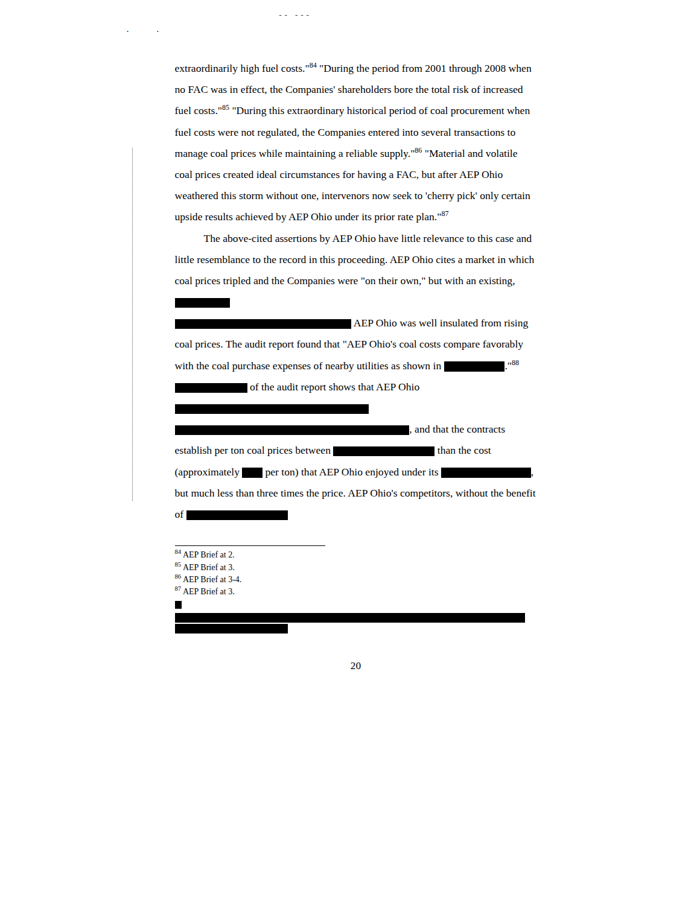. .
-- ---
extraordinarily high fuel costs."84 "During the period from 2001 through 2008 when no FAC was in effect, the Companies' shareholders bore the total risk of increased fuel costs."85 "During this extraordinary historical period of coal procurement when fuel costs were not regulated, the Companies entered into several transactions to manage coal prices while maintaining a reliable supply."86 "Material and volatile coal prices created ideal circumstances for having a FAC, but after AEP Ohio weathered this storm without one, intervenors now seek to 'cherry pick' only certain upside results achieved by AEP Ohio under its prior rate plan."87
The above-cited assertions by AEP Ohio have little relevance to this case and little resemblance to the record in this proceeding. AEP Ohio cites a market in which coal prices tripled and the Companies were "on their own," but with an existing,
AEP Ohio was well insulated from rising coal prices. The audit report found that "AEP Ohio's coal costs compare favorably with the coal purchase expenses of nearby utilities as shown in ."88 of the audit report shows that AEP Ohio
, and that the contracts establish per ton coal prices between than the cost (approximately per ton) that AEP Ohio enjoyed under its , but much less than three times the price. AEP Ohio's competitors, without the benefit of
84 AEP Brief at 2.
85 AEP Brief at 3.
86 AEP Brief at 3-4.
87 AEP Brief at 3.
20